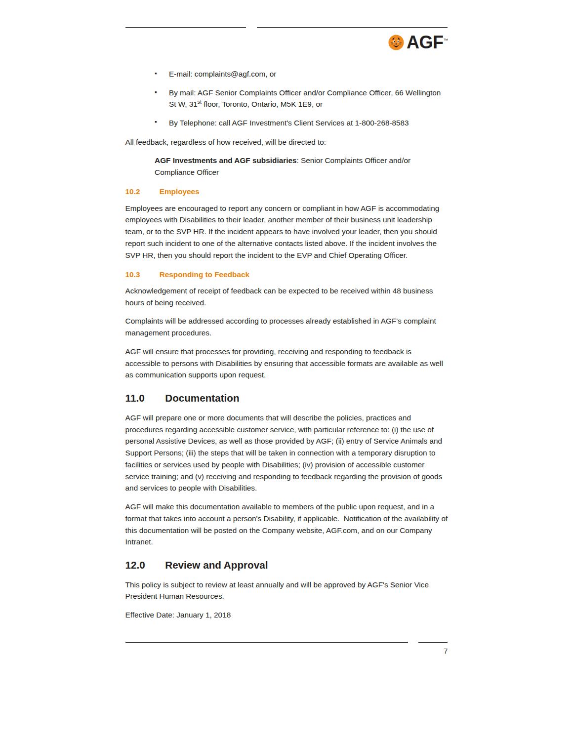AGF™
E-mail: complaints@agf.com, or
By mail: AGF Senior Complaints Officer and/or Compliance Officer, 66 Wellington St W, 31st floor, Toronto, Ontario, M5K 1E9, or
By Telephone: call AGF Investment's Client Services at 1-800-268-8583
All feedback, regardless of how received, will be directed to:
AGF Investments and AGF subsidiaries: Senior Complaints Officer and/or Compliance Officer
10.2 Employees
Employees are encouraged to report any concern or compliant in how AGF is accommodating employees with Disabilities to their leader, another member of their business unit leadership team, or to the SVP HR. If the incident appears to have involved your leader, then you should report such incident to one of the alternative contacts listed above. If the incident involves the SVP HR, then you should report the incident to the EVP and Chief Operating Officer.
10.3 Responding to Feedback
Acknowledgement of receipt of feedback can be expected to be received within 48 business hours of being received.
Complaints will be addressed according to processes already established in AGF's complaint management procedures.
AGF will ensure that processes for providing, receiving and responding to feedback is accessible to persons with Disabilities by ensuring that accessible formats are available as well as communication supports upon request.
11.0 Documentation
AGF will prepare one or more documents that will describe the policies, practices and procedures regarding accessible customer service, with particular reference to: (i) the use of personal Assistive Devices, as well as those provided by AGF; (ii) entry of Service Animals and Support Persons; (iii) the steps that will be taken in connection with a temporary disruption to facilities or services used by people with Disabilities; (iv) provision of accessible customer service training; and (v) receiving and responding to feedback regarding the provision of goods and services to people with Disabilities.
AGF will make this documentation available to members of the public upon request, and in a format that takes into account a person's Disability, if applicable. Notification of the availability of this documentation will be posted on the Company website, AGF.com, and on our Company Intranet.
12.0 Review and Approval
This policy is subject to review at least annually and will be approved by AGF's Senior Vice President Human Resources.
Effective Date: January 1, 2018
7